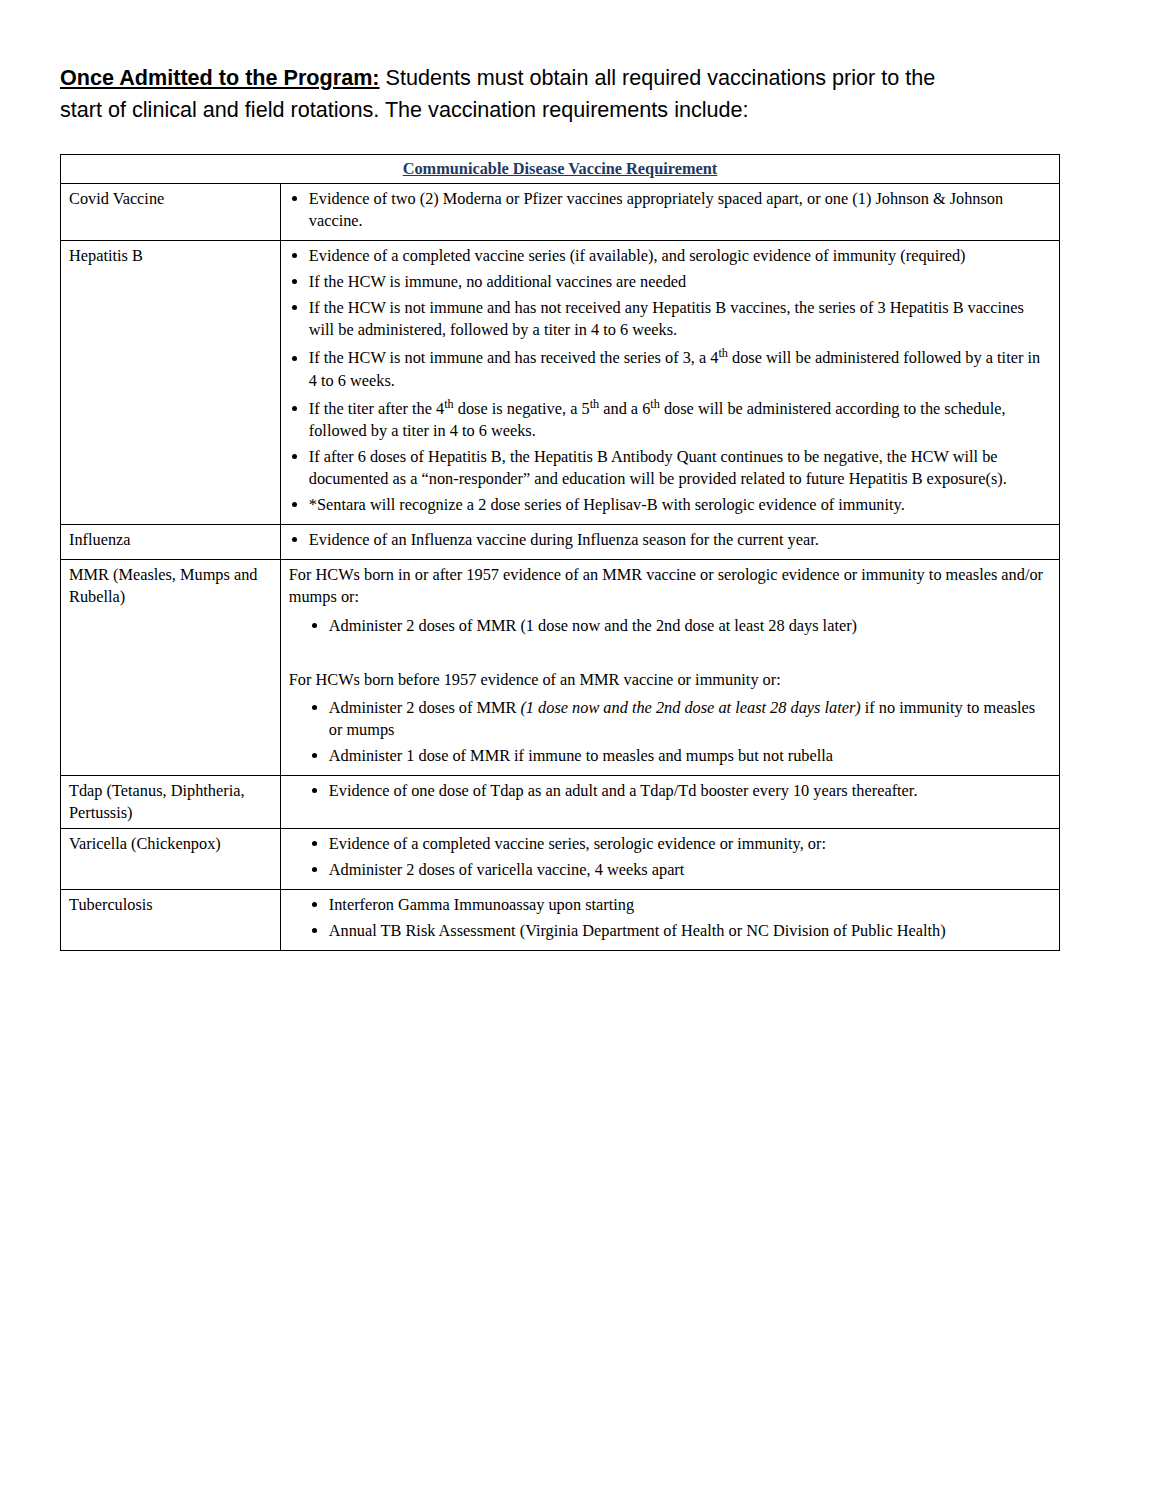Once Admitted to the Program: Students must obtain all required vaccinations prior to the start of clinical and field rotations. The vaccination requirements include:
| Communicable Disease Vaccine Requirement |
| --- |
| Covid Vaccine | Evidence of two (2) Moderna or Pfizer vaccines appropriately spaced apart, or one (1) Johnson & Johnson vaccine. |
| Hepatitis B | Evidence of a completed vaccine series (if available), and serologic evidence of immunity (required) If the HCW is immune, no additional vaccines are needed If the HCW is not immune and has not received any Hepatitis B vaccines, the series of 3 Hepatitis B vaccines will be administered, followed by a titer in 4 to 6 weeks. If the HCW is not immune and has received the series of 3, a 4 th dose will be administered followed by a titer in 4 to 6 weeks. If the titer after the 4 th dose is negative, a 5 th and a 6 th dose will be administered according to the schedule, followed by a titer in 4 to 6 weeks. If after 6 doses of Hepatitis B, the Hepatitis B Antibody Quant continues to be negative, the HCW will be documented as a “non-responder” and education will be provided related to future Hepatitis B exposure(s). *Sentara will recognize a 2 dose series of Heplisav-B with serologic evidence of immunity. |
| Influenza | Evidence of an Influenza vaccine during Influenza season for the current year. |
| MMR (Measles, Mumps and Rubella) | For HCWs born in or after 1957 evidence of an MMR vaccine or serologic evidence or immunity to measles and/or mumps or: Administer 2 doses of MMR (1 dose now and the 2nd dose at least 28 days later) For HCWs born before 1957 evidence of an MMR vaccine or immunity or: Administer 2 doses of MMR (1 dose now and the 2nd dose at least 28 days later) if no immunity to measles or mumps Administer 1 dose of MMR if immune to measles and mumps but not rubella |
| Tdap (Tetanus, Diphtheria, Pertussis) | Evidence of one dose of Tdap as an adult and a Tdap/Td booster every 10 years thereafter. |
| Varicella (Chickenpox) | Evidence of a completed vaccine series, serologic evidence or immunity, or: Administer 2 doses of varicella vaccine, 4 weeks apart |
| Tuberculosis | Interferon Gamma Immunoassay upon starting Annual TB Risk Assessment (Virginia Department of Health or NC Division of Public Health) |